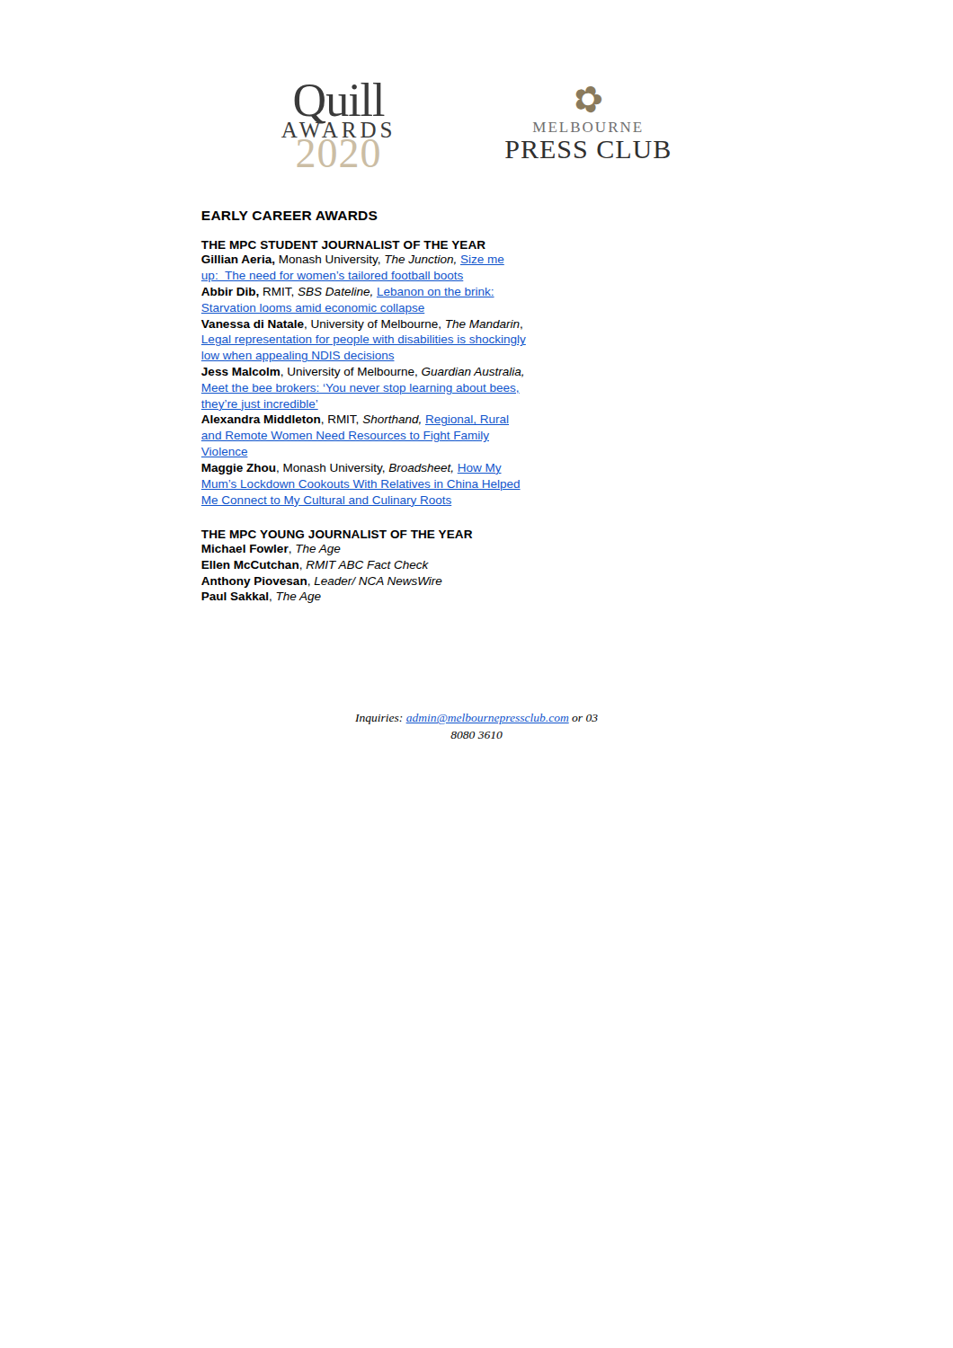Quill AWARDS 2020
✿ MELBOURNE PRESS CLUB
EARLY CAREER AWARDS
THE MPC STUDENT JOURNALIST OF THE YEAR
Gillian Aeria, Monash University, The Junction, Size me up: The need for women’s tailored football boots
Abbir Dib, RMIT, SBS Dateline, Lebanon on the brink: Starvation looms amid economic collapse
Vanessa di Natale, University of Melbourne, The Mandarin, Legal representation for people with disabilities is shockingly low when appealing NDIS decisions
Jess Malcolm, University of Melbourne, Guardian Australia, Meet the bee brokers: ‘You never stop learning about bees, they’re just incredible’
Alexandra Middleton, RMIT, Shorthand, Regional, Rural and Remote Women Need Resources to Fight Family Violence
Maggie Zhou, Monash University, Broadsheet, How My Mum’s Lockdown Cookouts With Relatives in China Helped Me Connect to My Cultural and Culinary Roots
THE MPC YOUNG JOURNALIST OF THE YEAR
Michael Fowler, The Age
Ellen McCutchan, RMIT ABC Fact Check
Anthony Piovesan, Leader/ NCA NewsWire
Paul Sakkal, The Age
Inquiries: admin@melbournepressclub.com or 03
8080 3610